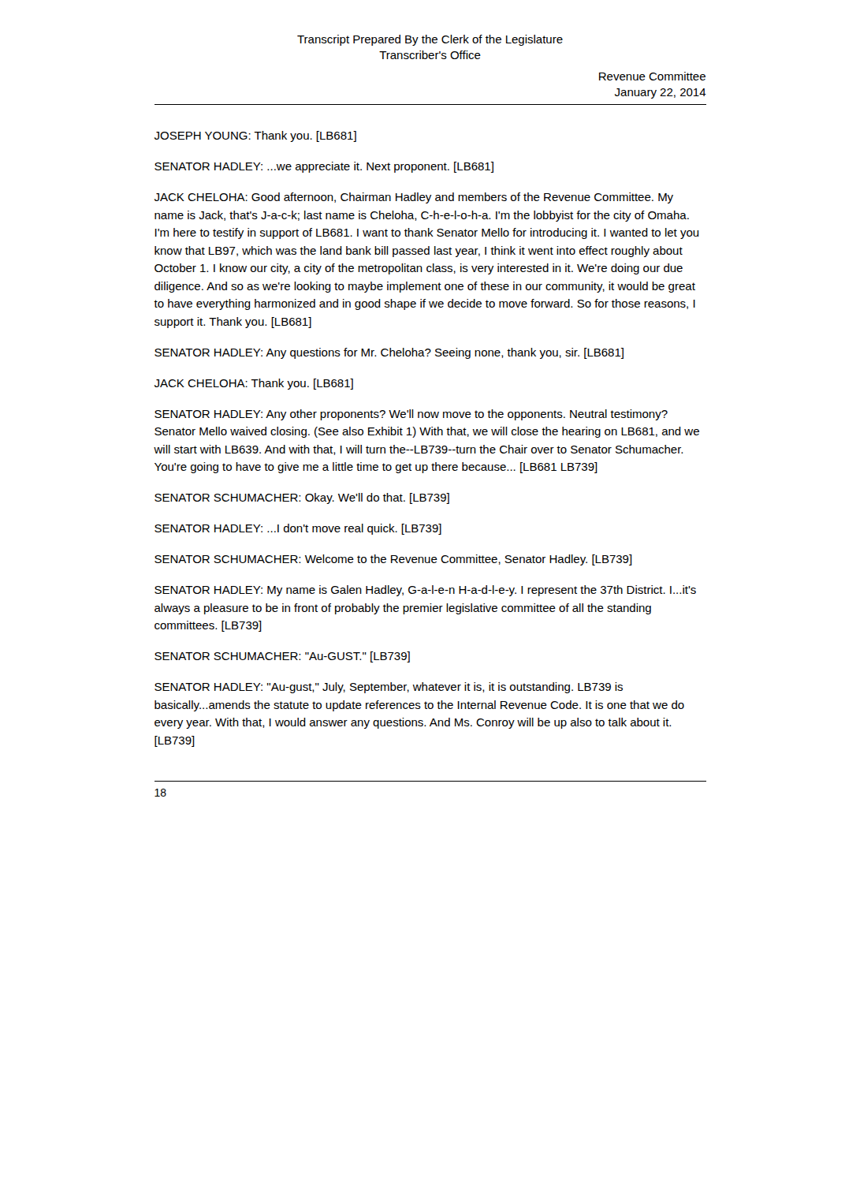Transcript Prepared By the Clerk of the Legislature
Transcriber's Office
Revenue Committee
January 22, 2014
JOSEPH YOUNG: Thank you. [LB681]
SENATOR HADLEY: ...we appreciate it. Next proponent. [LB681]
JACK CHELOHA: Good afternoon, Chairman Hadley and members of the Revenue Committee. My name is Jack, that's J-a-c-k; last name is Cheloha, C-h-e-l-o-h-a. I'm the lobbyist for the city of Omaha. I'm here to testify in support of LB681. I want to thank Senator Mello for introducing it. I wanted to let you know that LB97, which was the land bank bill passed last year, I think it went into effect roughly about October 1. I know our city, a city of the metropolitan class, is very interested in it. We're doing our due diligence. And so as we're looking to maybe implement one of these in our community, it would be great to have everything harmonized and in good shape if we decide to move forward. So for those reasons, I support it. Thank you. [LB681]
SENATOR HADLEY: Any questions for Mr. Cheloha? Seeing none, thank you, sir. [LB681]
JACK CHELOHA: Thank you. [LB681]
SENATOR HADLEY: Any other proponents? We'll now move to the opponents. Neutral testimony? Senator Mello waived closing. (See also Exhibit 1) With that, we will close the hearing on LB681, and we will start with LB639. And with that, I will turn the--LB739--turn the Chair over to Senator Schumacher. You're going to have to give me a little time to get up there because... [LB681 LB739]
SENATOR SCHUMACHER: Okay. We'll do that. [LB739]
SENATOR HADLEY: ...I don't move real quick. [LB739]
SENATOR SCHUMACHER: Welcome to the Revenue Committee, Senator Hadley. [LB739]
SENATOR HADLEY: My name is Galen Hadley, G-a-l-e-n H-a-d-l-e-y. I represent the 37th District. I...it's always a pleasure to be in front of probably the premier legislative committee of all the standing committees. [LB739]
SENATOR SCHUMACHER: "Au-GUST." [LB739]
SENATOR HADLEY: "Au-gust," July, September, whatever it is, it is outstanding. LB739 is basically...amends the statute to update references to the Internal Revenue Code. It is one that we do every year. With that, I would answer any questions. And Ms. Conroy will be up also to talk about it. [LB739]
18